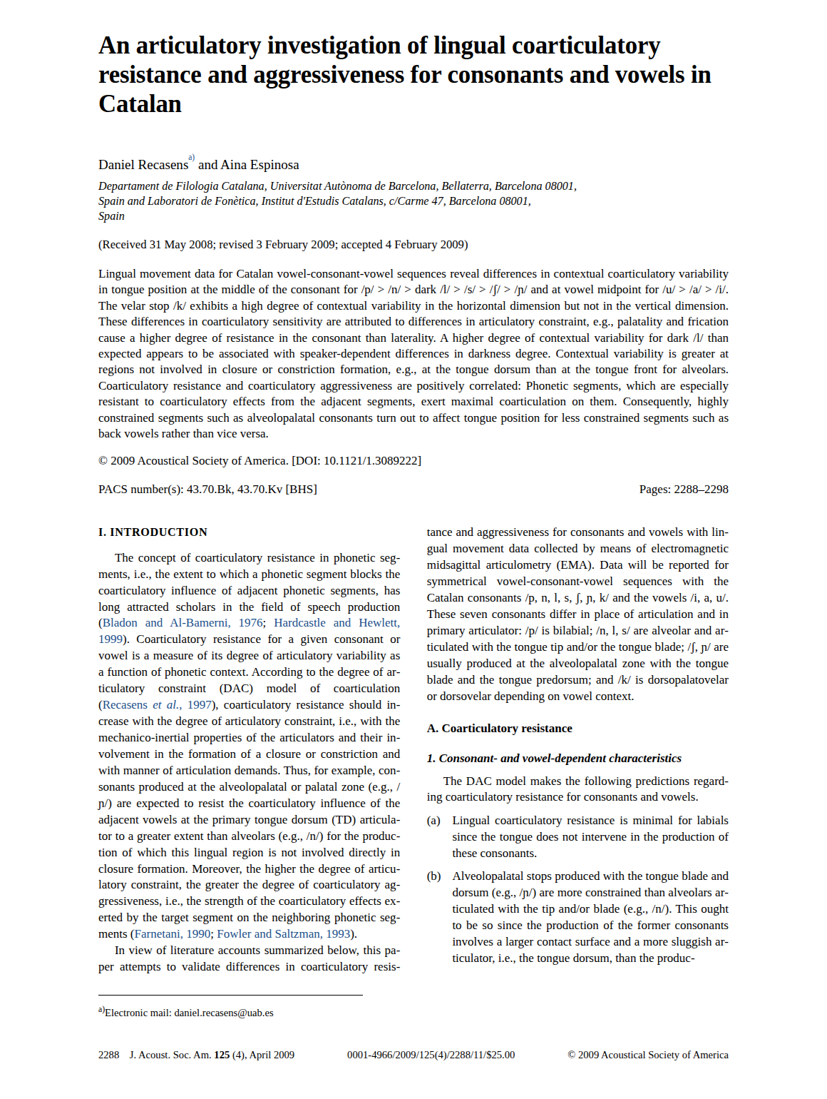An articulatory investigation of lingual coarticulatory resistance and aggressiveness for consonants and vowels in Catalan
Daniel Recasensa) and Aina Espinosa
Departament de Filologia Catalana, Universitat Autònoma de Barcelona, Bellaterra, Barcelona 08001,
Spain and Laboratori de Fonètica, Institut d'Estudis Catalans, c/Carme 47, Barcelona 08001,
Spain
(Received 31 May 2008; revised 3 February 2009; accepted 4 February 2009)
Lingual movement data for Catalan vowel-consonant-vowel sequences reveal differences in contextual coarticulatory variability in tongue position at the middle of the consonant for /p/ > /n/ > dark /l/ > /s/ > /ʃ/ > /ɲ/ and at vowel midpoint for /u/ > /a/ > /i/. The velar stop /k/ exhibits a high degree of contextual variability in the horizontal dimension but not in the vertical dimension. These differences in coarticulatory sensitivity are attributed to differences in articulatory constraint, e.g., palatality and frication cause a higher degree of resistance in the consonant than laterality. A higher degree of contextual variability for dark /l/ than expected appears to be associated with speaker-dependent differences in darkness degree. Contextual variability is greater at regions not involved in closure or constriction formation, e.g., at the tongue dorsum than at the tongue front for alveolars. Coarticulatory resistance and coarticulatory aggressiveness are positively correlated: Phonetic segments, which are especially resistant to coarticulatory effects from the adjacent segments, exert maximal coarticulation on them. Consequently, highly constrained segments such as alveolopalatal consonants turn out to affect tongue position for less constrained segments such as back vowels rather than vice versa.
© 2009 Acoustical Society of America. [DOI: 10.1121/1.3089222]
PACS number(s): 43.70.Bk, 43.70.Kv [BHS] Pages: 2288–2298
I. INTRODUCTION
The concept of coarticulatory resistance in phonetic segments, i.e., the extent to which a phonetic segment blocks the coarticulatory influence of adjacent phonetic segments, has long attracted scholars in the field of speech production (Bladon and Al-Bamerni, 1976; Hardcastle and Hewlett, 1999). Coarticulatory resistance for a given consonant or vowel is a measure of its degree of articulatory variability as a function of phonetic context. According to the degree of articulatory constraint (DAC) model of coarticulation (Recasens et al., 1997), coarticulatory resistance should increase with the degree of articulatory constraint, i.e., with the mechanico-inertial properties of the articulators and their involvement in the formation of a closure or constriction and with manner of articulation demands. Thus, for example, consonants produced at the alveolopalatal or palatal zone (e.g., /ɲ/) are expected to resist the coarticulatory influence of the adjacent vowels at the primary tongue dorsum (TD) articulator to a greater extent than alveolars (e.g., /n/) for the production of which this lingual region is not involved directly in closure formation. Moreover, the higher the degree of articulatory constraint, the greater the degree of coarticulatory aggressiveness, i.e., the strength of the coarticulatory effects exerted by the target segment on the neighboring phonetic segments (Farnetani, 1990; Fowler and Saltzman, 1993).
In view of literature accounts summarized below, this paper attempts to validate differences in coarticulatory resistance and aggressiveness for consonants and vowels with lingual movement data collected by means of electromagnetic midsagittal articulometry (EMA). Data will be reported for symmetrical vowel-consonant-vowel sequences with the Catalan consonants /p, n, l, s, ʃ, ɲ, k/ and the vowels /i, a, u/. These seven consonants differ in place of articulation and in primary articulator: /p/ is bilabial; /n, l, s/ are alveolar and articulated with the tongue tip and/or the tongue blade; /ʃ, ɲ/ are usually produced at the alveolopalatal zone with the tongue blade and the tongue predorsum; and /k/ is dorsopalatovelar or dorsovelar depending on vowel context.
A. Coarticulatory resistance
1. Consonant- and vowel-dependent characteristics
The DAC model makes the following predictions regarding coarticulatory resistance for consonants and vowels.
(a) Lingual coarticulatory resistance is minimal for labials since the tongue does not intervene in the production of these consonants.
(b) Alveolopalatal stops produced with the tongue blade and dorsum (e.g., /ɲ/) are more constrained than alveolars articulated with the tip and/or blade (e.g., /n/). This ought to be so since the production of the former consonants involves a larger contact surface and a more sluggish articulator, i.e., the tongue dorsum, than the produc-
a)Electronic mail: daniel.recasens@uab.es
2288 J. Acoust. Soc. Am. 125 (4), April 2009 0001-4966/2009/125(4)/2288/11/$25.00 © 2009 Acoustical Society of America